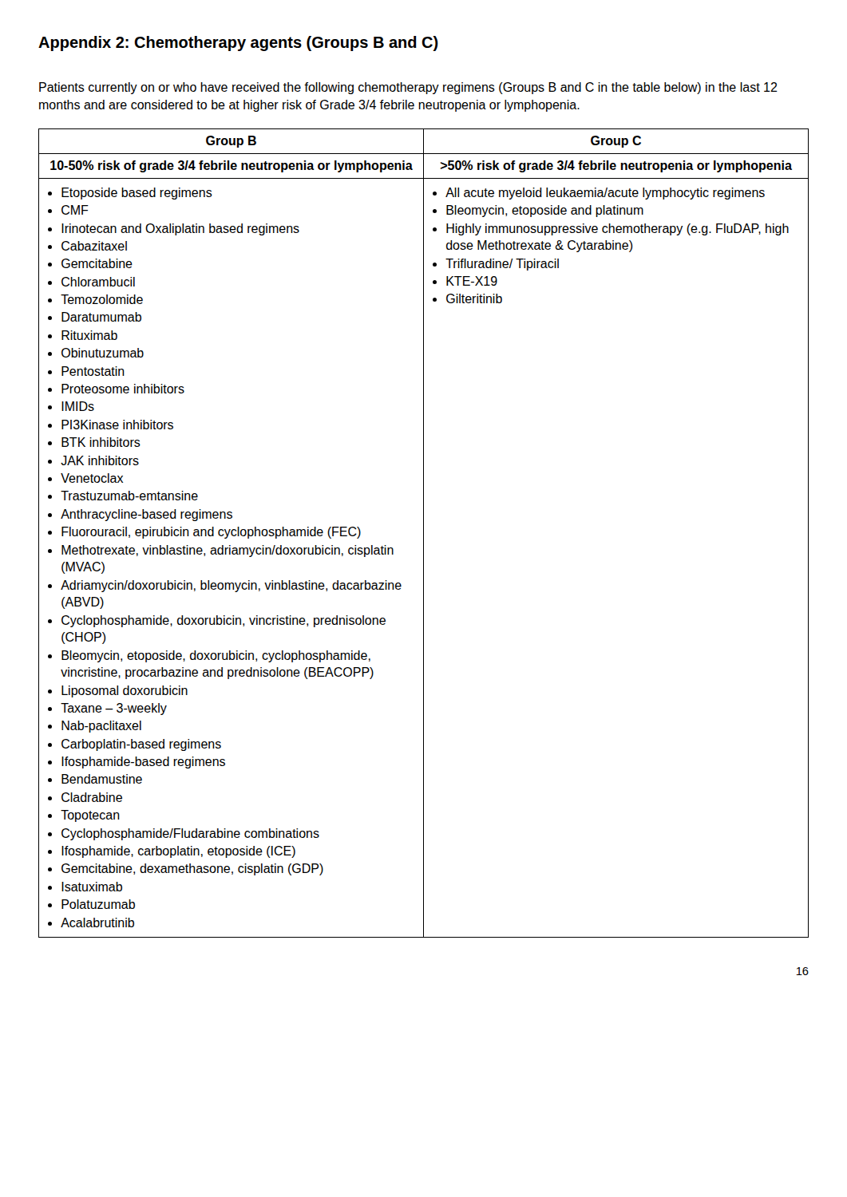Appendix 2: Chemotherapy agents (Groups B and C)
Patients currently on or who have received the following chemotherapy regimens (Groups B and C in the table below) in the last 12 months and are considered to be at higher risk of Grade 3/4 febrile neutropenia or lymphopenia.
| Group B | Group C |
| --- | --- |
| 10-50% risk of grade 3/4 febrile neutropenia or lymphopenia | >50% risk of grade 3/4 febrile neutropenia or lymphopenia |
| Etoposide based regimens CMF Irinotecan and Oxaliplatin based regimens Cabazitaxel Gemcitabine Chlorambucil Temozolomide Daratumumab Rituximab Obinutuzumab Pentostatin Proteosome inhibitors IMIDs PI3Kinase inhibitors BTK inhibitors JAK inhibitors Venetoclax Trastuzumab-emtansine Anthracycline-based regimens Fluorouracil, epirubicin and cyclophosphamide (FEC) Methotrexate, vinblastine, adriamycin/doxorubicin, cisplatin (MVAC) Adriamycin/doxorubicin, bleomycin, vinblastine, dacarbazine (ABVD) Cyclophosphamide, doxorubicin, vincristine, prednisolone (CHOP) Bleomycin, etoposide, doxorubicin, cyclophosphamide, vincristine, procarbazine and prednisolone (BEACOPP) Liposomal doxorubicin Taxane – 3-weekly Nab-paclitaxel Carboplatin-based regimens Ifosphamide-based regimens Bendamustine Cladrabine Topotecan Cyclophosphamide/Fludarabine combinations Ifosphamide, carboplatin, etoposide (ICE) Gemcitabine, dexamethasone, cisplatin (GDP) Isatuximab Polatuzumab Acalabrutinib | All acute myeloid leukaemia/acute lymphocytic regimens Bleomycin, etoposide and platinum Highly immunosuppressive chemotherapy (e.g. FluDAP, high dose Methotrexate & Cytarabine) Trifluradine/ Tipiracil KTE-X19 Gilteritinib |
16